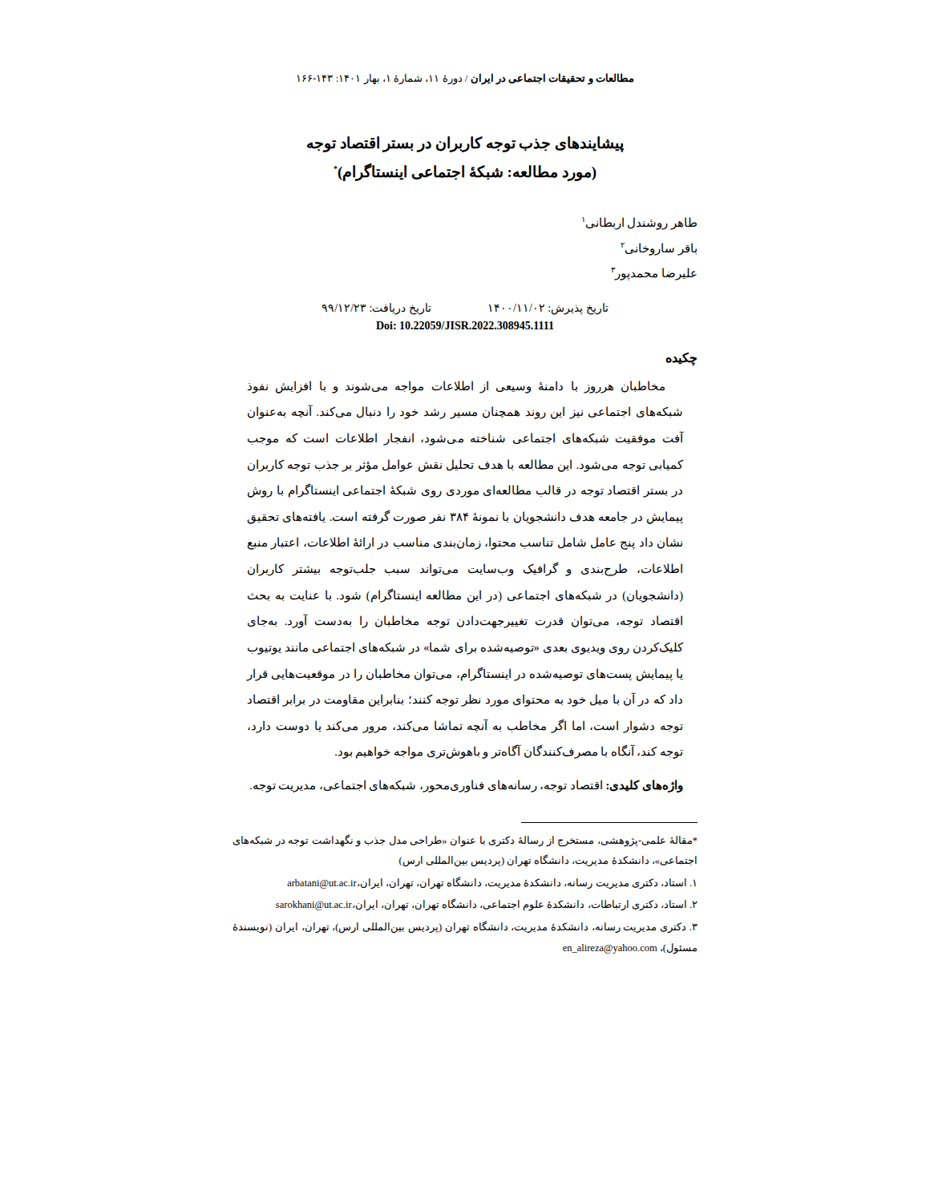مطالعات و تحقیقات اجتماعی در ایران / دورۀ ۱۱، شمارۀ ۱، بهار ۱۴۰۱: ۱۴۳-۱۶۶
پیشایندهای جذب توجه کاربران در بستر اقتصاد توجه (مورد مطالعه: شبکۀ اجتماعی اینستاگرام)*
طاهر روشندل اربطانی۱
باقر ساروخانی۲
علیرضا محمدپور۳
تاریخ پذیرش: ۱۴۰۰/۱۱/۰۲ تاریخ دریافت: ۹۹/۱۲/۲۳
Doi: 10.22059/JISR.2022.308945.1111
چکیده
مخاطبان هرروز با دامنۀ وسیعی از اطلاعات مواجه می‌شوند و با افزایش نفوذ شبکه‌های اجتماعی نیز این روند همچنان مسیر رشد خود را دنبال می‌کند. آنچه به‌عنوان آفت موفقیت شبکه‌های اجتماعی شناخته می‌شود، انفجار اطلاعات است که موجب کمیابی توجه می‌شود. این مطالعه با هدف تحلیل نقش عوامل مؤثر بر جذب توجه کاربران در بستر اقتصاد توجه در قالب مطالعه‌ای موردی روی شبکۀ اجتماعی اینستاگرام با روش پیمایش در جامعه هدف دانشجویان با نمونۀ ۳۸۴ نفر صورت گرفته است. یافته‌های تحقیق نشان داد پنج عامل شامل تناسب محتوا، زمان‌بندی مناسب در ارائۀ اطلاعات، اعتبار منبع اطلاعات، طرح‌بندی و گرافیک وب‌سایت می‌تواند سبب جلب‌توجه بیشتر کاربران (دانشجویان) در شبکه‌های اجتماعی (در این مطالعه اینستاگرام) شود. با عنایت به بحث اقتصاد توجه، می‌توان قدرت تغییرجهت‌دادن توجه مخاطبان را به‌دست آورد. به‌جای کلیک‌کردن روی ویدیوی بعدی «توصیه‌شده برای شما» در شبکه‌های اجتماعی مانند یوتیوب یا پیمایش پست‌های توصیه‌شده در اینستاگرام، می‌توان مخاطبان را در موقعیت‌هایی قرار داد که در آن با میل خود به محتوای مورد نظر توجه کنند؛ بنابراین مقاومت در برابر اقتصاد توجه دشوار است، اما اگر مخاطب به آنچه تماشا می‌کند، مرور می‌کند یا دوست دارد، توجه کند، آنگاه با مصرف‌کنندگان آگاه‌تر و باهوش‌تری مواجه خواهیم بود.
واژه‌های کلیدی: اقتصاد توجه، رسانه‌های فناوری‌محور، شبکه‌های اجتماعی، مدیریت توجه.
*مقالۀ علمی-پژوهشی، مستخرج از رسالۀ دکتری با عنوان «طراحی مدل جذب و نگهداشت توجه در شبکه‌های اجتماعی»، دانشکدۀ مدیریت، دانشگاه تهران (پردیس بین‌المللی ارس)
۱. استاد، دکتری مدیریت رسانه، دانشکدۀ مدیریت، دانشگاه تهران، تهران، ایران،arbatani@ut.ac.ir
۲. استاد، دکتری ارتباطات، دانشکدۀ علوم اجتماعی، دانشگاه تهران، تهران، ایران،sarokhani@ut.ac.ir
۳. دکتری مدیریت رسانه، دانشکدۀ مدیریت، دانشگاه تهران (پردیس بین‌المللی ارس)، تهران، ایران (نویسندۀ مسئول)، en_alireza@yahoo.com